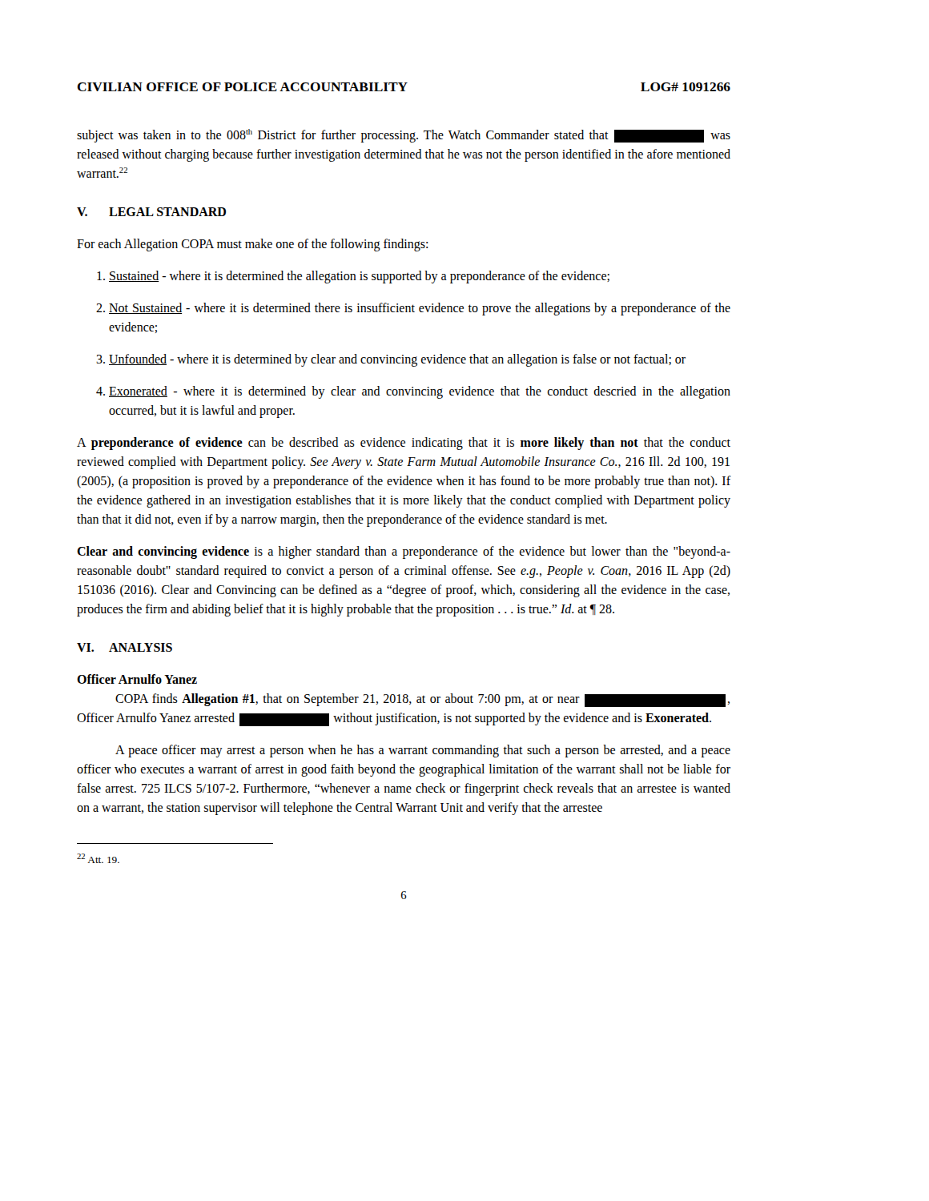CIVILIAN OFFICE OF POLICE ACCOUNTABILITY LOG# 1091266
subject was taken in to the 008th District for further processing. The Watch Commander stated that was released without charging because further investigation determined that he was not the person identified in the afore mentioned warrant.22
V. LEGAL STANDARD
For each Allegation COPA must make one of the following findings:
Sustained - where it is determined the allegation is supported by a preponderance of the evidence;
Not Sustained - where it is determined there is insufficient evidence to prove the allegations by a preponderance of the evidence;
Unfounded - where it is determined by clear and convincing evidence that an allegation is false or not factual; or
Exonerated - where it is determined by clear and convincing evidence that the conduct descried in the allegation occurred, but it is lawful and proper.
A preponderance of evidence can be described as evidence indicating that it is more likely than not that the conduct reviewed complied with Department policy. See Avery v. State Farm Mutual Automobile Insurance Co., 216 Ill. 2d 100, 191 (2005), (a proposition is proved by a preponderance of the evidence when it has found to be more probably true than not). If the evidence gathered in an investigation establishes that it is more likely that the conduct complied with Department policy than that it did not, even if by a narrow margin, then the preponderance of the evidence standard is met.
Clear and convincing evidence is a higher standard than a preponderance of the evidence but lower than the "beyond-a-reasonable doubt" standard required to convict a person of a criminal offense. See e.g., People v. Coan, 2016 IL App (2d) 151036 (2016). Clear and Convincing can be defined as a “degree of proof, which, considering all the evidence in the case, produces the firm and abiding belief that it is highly probable that the proposition . . . is true.” Id. at ¶ 28.
VI. ANALYSIS
Officer Arnulfo Yanez
COPA finds Allegation #1, that on September 21, 2018, at or about 7:00 pm, at or near , Officer Arnulfo Yanez arrested without justification, is not supported by the evidence and is Exonerated.
A peace officer may arrest a person when he has a warrant commanding that such a person be arrested, and a peace officer who executes a warrant of arrest in good faith beyond the geographical limitation of the warrant shall not be liable for false arrest. 725 ILCS 5/107-2. Furthermore, “whenever a name check or fingerprint check reveals that an arrestee is wanted on a warrant, the station supervisor will telephone the Central Warrant Unit and verify that the arrestee
22 Att. 19.
6